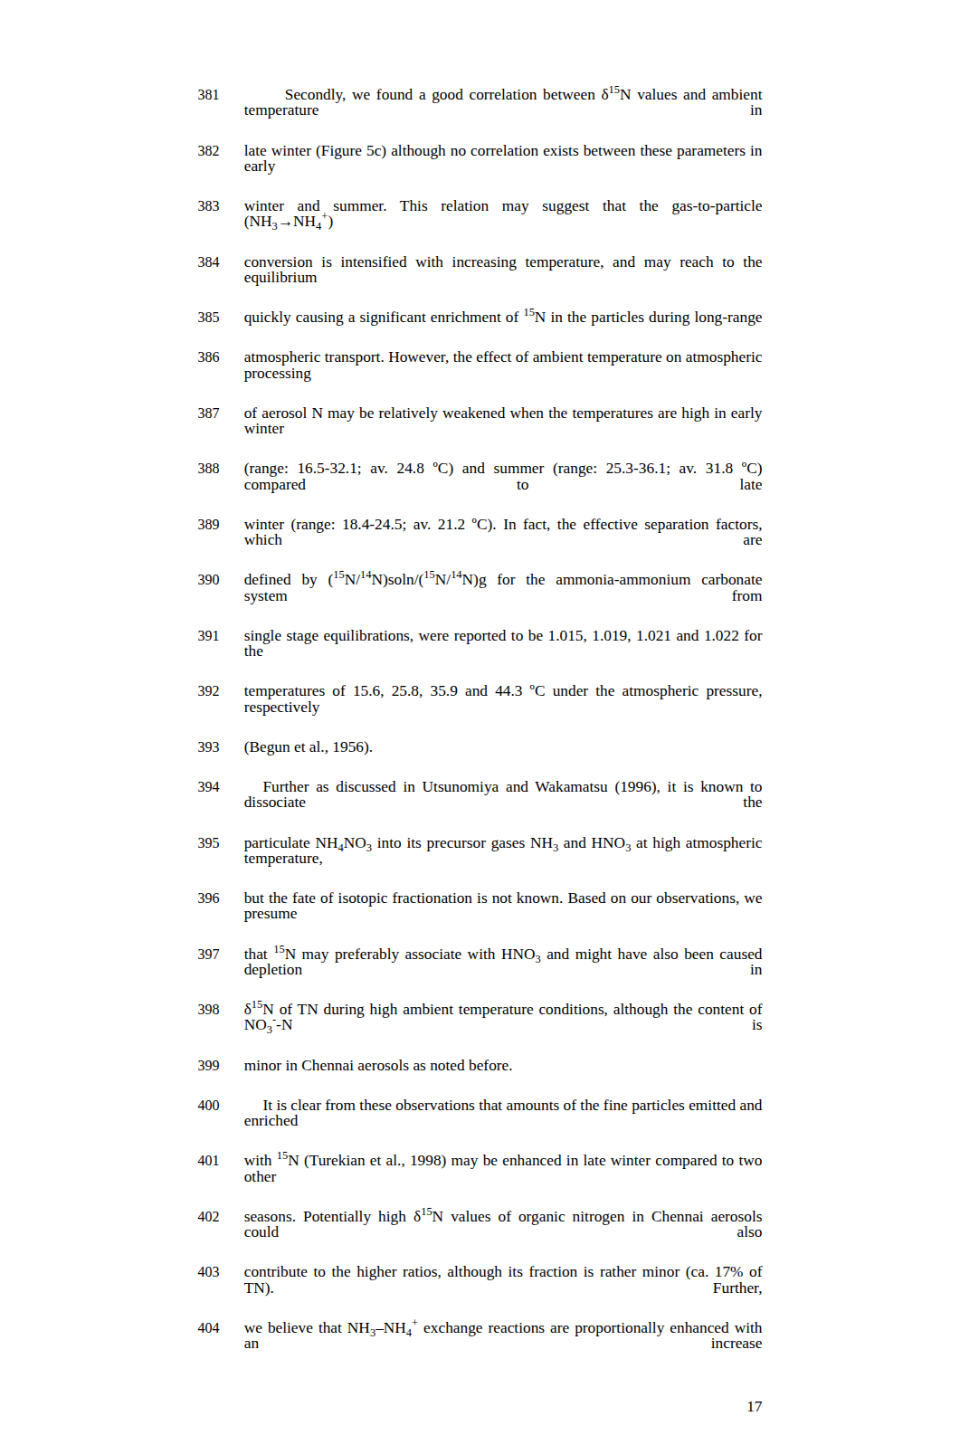381
Secondly, we found a good correlation between δ15N values and ambient temperature in
382
late winter (Figure 5c) although no correlation exists between these parameters in early
383
winter and summer. This relation may suggest that the gas-to-particle (NH3→NH4+)
384
conversion is intensified with increasing temperature, and may reach to the equilibrium
385
quickly causing a significant enrichment of 15N in the particles during long-range
386
atmospheric transport. However, the effect of ambient temperature on atmospheric processing
387
of aerosol N may be relatively weakened when the temperatures are high in early winter
388
(range: 16.5-32.1; av. 24.8 ºC) and summer (range: 25.3-36.1; av. 31.8 ºC) compared to late
389
winter (range: 18.4-24.5; av. 21.2 ºC). In fact, the effective separation factors, which are
390
defined by (15N/14N)soln/(15N/14N)g for the ammonia-ammonium carbonate system from
391
single stage equilibrations, were reported to be 1.015, 1.019, 1.021 and 1.022 for the
392
temperatures of 15.6, 25.8, 35.9 and 44.3 ºC under the atmospheric pressure, respectively
393
(Begun et al., 1956).
394
Further as discussed in Utsunomiya and Wakamatsu (1996), it is known to dissociate the
395
particulate NH4NO3 into its precursor gases NH3 and HNO3 at high atmospheric temperature,
396
but the fate of isotopic fractionation is not known. Based on our observations, we presume
397
that 15N may preferably associate with HNO3 and might have also been caused depletion in
398
δ15N of TN during high ambient temperature conditions, although the content of NO3--N is
399
minor in Chennai aerosols as noted before.
400
It is clear from these observations that amounts of the fine particles emitted and enriched
401
with 15N (Turekian et al., 1998) may be enhanced in late winter compared to two other
402
seasons. Potentially high δ15N values of organic nitrogen in Chennai aerosols could also
403
contribute to the higher ratios, although its fraction is rather minor (ca. 17% of TN). Further,
404
we believe that NH3–NH4+ exchange reactions are proportionally enhanced with an increase
17